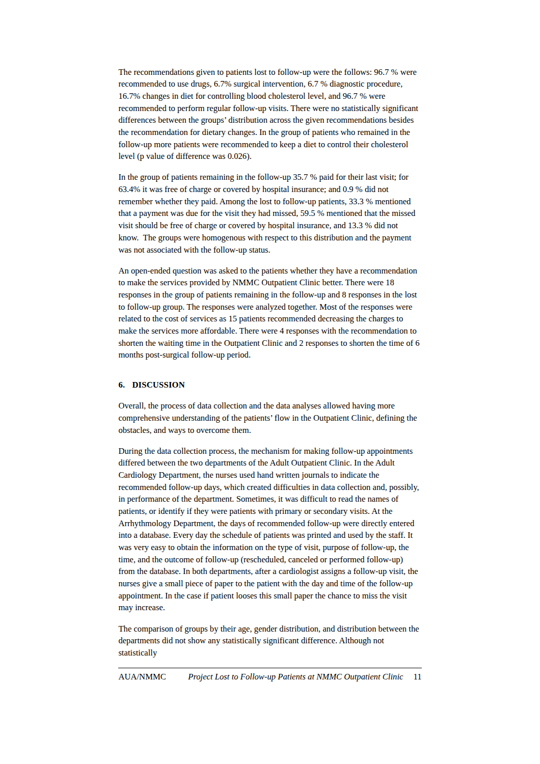The recommendations given to patients lost to follow-up were the follows: 96.7 % were recommended to use drugs, 6.7% surgical intervention, 6.7 % diagnostic procedure, 16.7% changes in diet for controlling blood cholesterol level, and 96.7 % were recommended to perform regular follow-up visits. There were no statistically significant differences between the groups’ distribution across the given recommendations besides the recommendation for dietary changes. In the group of patients who remained in the follow-up more patients were recommended to keep a diet to control their cholesterol level (p value of difference was 0.026).
In the group of patients remaining in the follow-up 35.7 % paid for their last visit; for 63.4% it was free of charge or covered by hospital insurance; and 0.9 % did not remember whether they paid. Among the lost to follow-up patients, 33.3 % mentioned that a payment was due for the visit they had missed, 59.5 % mentioned that the missed visit should be free of charge or covered by hospital insurance, and 13.3 % did not know. The groups were homogenous with respect to this distribution and the payment was not associated with the follow-up status.
An open-ended question was asked to the patients whether they have a recommendation to make the services provided by NMMC Outpatient Clinic better. There were 18 responses in the group of patients remaining in the follow-up and 8 responses in the lost to follow-up group. The responses were analyzed together. Most of the responses were related to the cost of services as 15 patients recommended decreasing the charges to make the services more affordable. There were 4 responses with the recommendation to shorten the waiting time in the Outpatient Clinic and 2 responses to shorten the time of 6 months post-surgical follow-up period.
6. DISCUSSION
Overall, the process of data collection and the data analyses allowed having more comprehensive understanding of the patients’ flow in the Outpatient Clinic, defining the obstacles, and ways to overcome them.
During the data collection process, the mechanism for making follow-up appointments differed between the two departments of the Adult Outpatient Clinic. In the Adult Cardiology Department, the nurses used hand written journals to indicate the recommended follow-up days, which created difficulties in data collection and, possibly, in performance of the department. Sometimes, it was difficult to read the names of patients, or identify if they were patients with primary or secondary visits. At the Arrhythmology Department, the days of recommended follow-up were directly entered into a database. Every day the schedule of patients was printed and used by the staff. It was very easy to obtain the information on the type of visit, purpose of follow-up, the time, and the outcome of follow-up (rescheduled, canceled or performed follow-up) from the database. In both departments, after a cardiologist assigns a follow-up visit, the nurses give a small piece of paper to the patient with the day and time of the follow-up appointment. In the case if patient looses this small paper the chance to miss the visit may increase.
The comparison of groups by their age, gender distribution, and distribution between the departments did not show any statistically significant difference. Although not statistically
AUA/NMMC Project Lost to Follow-up Patients at NMMC Outpatient Clinic 11